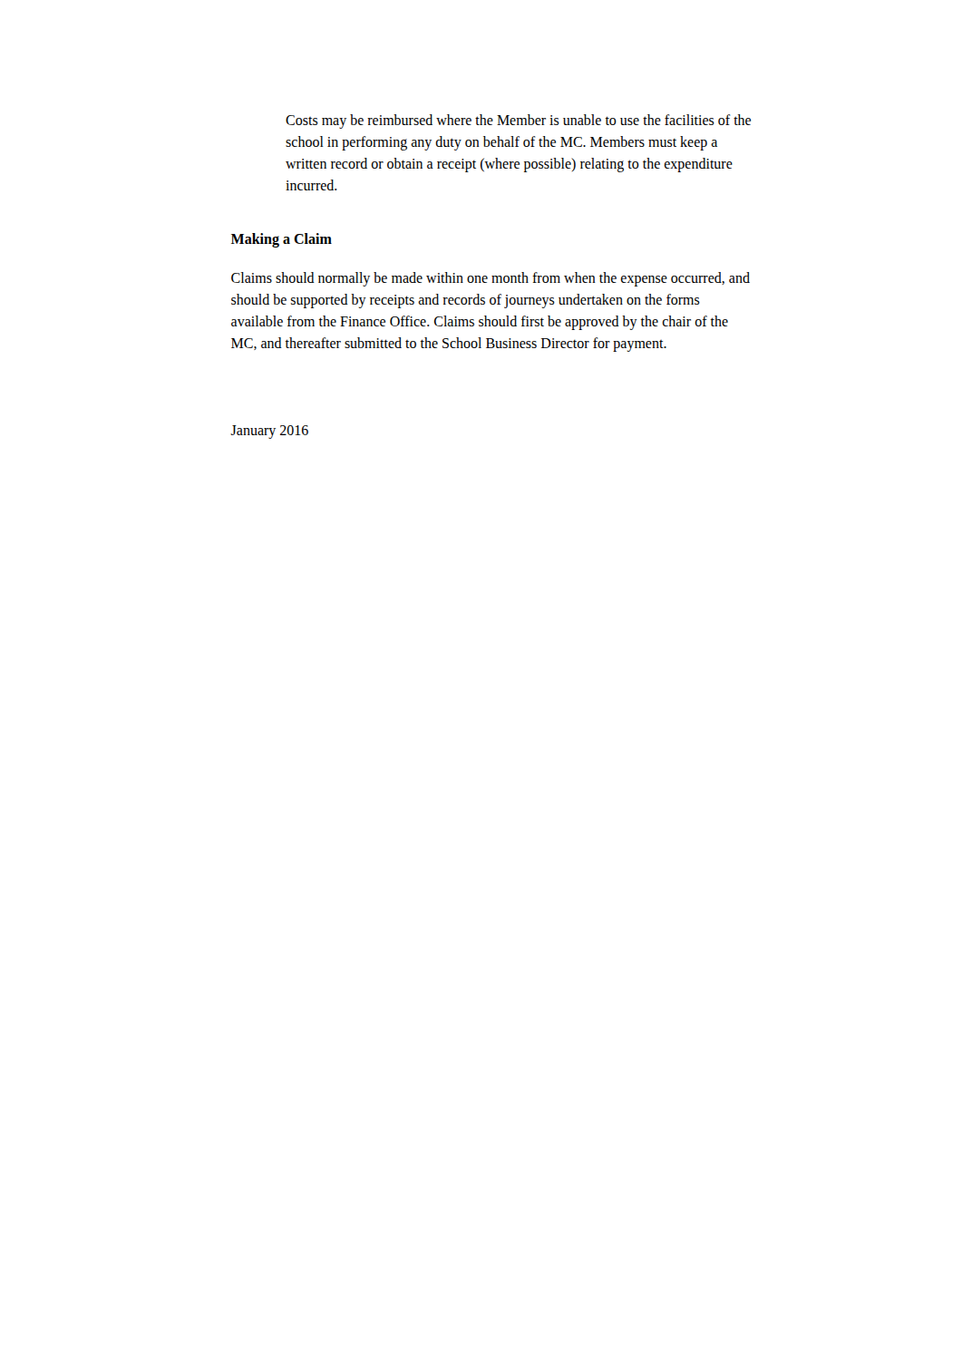Costs may be reimbursed where the Member is unable to use the facilities of the school in performing any duty on behalf of the MC. Members must keep a written record or obtain a receipt (where possible) relating to the expenditure incurred.
Making a Claim
Claims should normally be made within one month from when the expense occurred, and should be supported by receipts and records of journeys undertaken on the forms available from the Finance Office. Claims should first be approved by the chair of the MC, and thereafter submitted to the School Business Director for payment.
January 2016